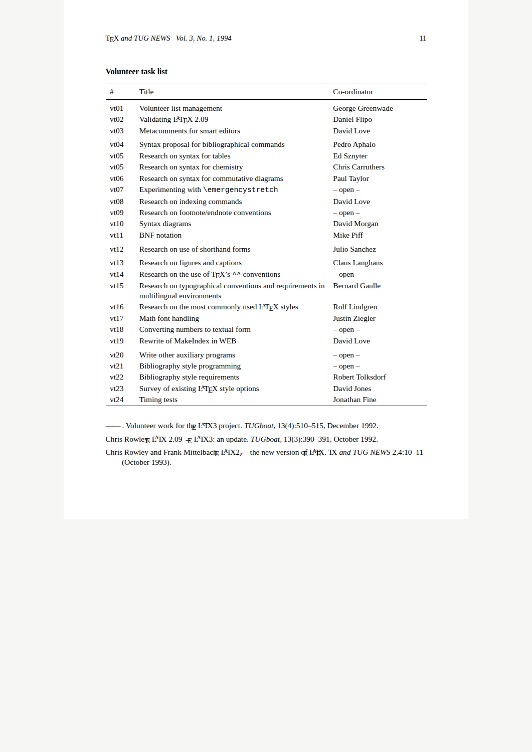TEX and TUG NEWS Vol. 3, No. 1, 1994 11
Volunteer task list
| # | Title | Co-ordinator |
| --- | --- | --- |
| vt01 | Volunteer list management | George Greenwade |
| vt02 | Validating L A T E X 2.09 | Daniel Flipo |
| vt03 | Metacomments for smart editors | David Love |
| vt04 | Syntax proposal for bibliographical commands | Pedro Aphalo |
| vt05 | Research on syntax for tables | Ed Sznyter |
| vt05 | Research on syntax for chemistry | Chris Carruthers |
| vt06 | Research on syntax for commutative diagrams | Paul Taylor |
| vt07 | Experimenting with \emergencystretch | – open – |
| vt08 | Research on indexing commands | David Love |
| vt09 | Research on footnote/endnote conventions | – open – |
| vt10 | Syntax diagrams | David Morgan |
| vt11 | BNF notation | Mike Piff |
| vt12 | Research on use of shorthand forms | Julio Sanchez |
| vt13 | Research on figures and captions | Claus Langhans |
| vt14 | Research on the use of T E X ’s ^^ conventions | – open – |
| vt15 | Research on typographical conventions and requirements in multilingual environments | Bernard Gaulle |
| vt16 | Research on the most commonly used L A T E X styles | Rolf Lindgren |
| vt17 | Math font handling | Justin Ziegler |
| vt18 | Converting numbers to textual form | – open – |
| vt19 | Rewrite of MakeIndex in WEB | David Love |
| vt20 | Write other auxiliary programs | – open – |
| vt21 | Bibliography style programming | – open – |
| vt22 | Bibliography style requirements | Robert Tolksdorf |
| vt23 | Survey of existing L A T E X style options | David Jones |
| vt24 | Timing tests | Jonathan Fine |
—— . Volunteer work for the LATEX3 project. TUGboat, 13(4):510–515, December 1992.
Chris Rowley. LATEX 2.09 → LATEX3: an update. TUGboat, 13(3):390–391, October 1992.
Chris Rowley and Frank Mittelbach. LATEX2ε—the new version of LATEX. TEX and TUG NEWS 2,4:10–11 (October 1993).